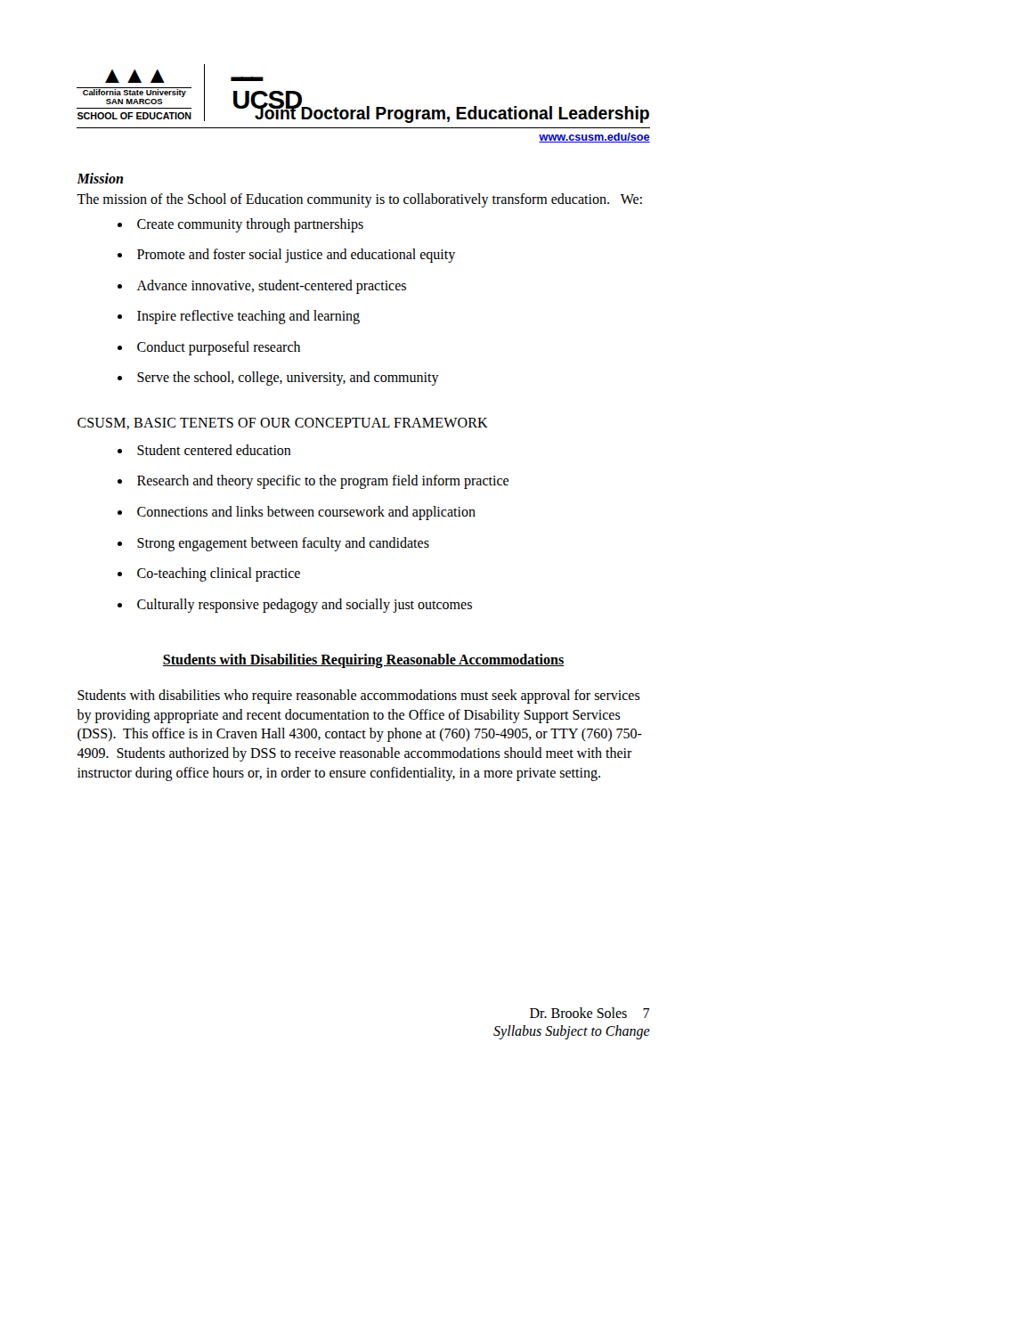▲▲▲
California State University
SAN MARCOS
SCHOOL OF EDUCATION
━━━UCSD
Joint Doctoral Program, Educational Leadership
www.csusm.edu/soe
Mission
The mission of the School of Education community is to collaboratively transform education. We:
Create community through partnerships
Promote and foster social justice and educational equity
Advance innovative, student-centered practices
Inspire reflective teaching and learning
Conduct purposeful research
Serve the school, college, university, and community
CSUSM, BASIC TENETS OF OUR CONCEPTUAL FRAMEWORK
Student centered education
Research and theory specific to the program field inform practice
Connections and links between coursework and application
Strong engagement between faculty and candidates
Co-teaching clinical practice
Culturally responsive pedagogy and socially just outcomes
Students with Disabilities Requiring Reasonable Accommodations
Students with disabilities who require reasonable accommodations must seek approval for services by providing appropriate and recent documentation to the Office of Disability Support Services (DSS). This office is in Craven Hall 4300, contact by phone at (760) 750-4905, or TTY (760) 750-4909. Students authorized by DSS to receive reasonable accommodations should meet with their instructor during office hours or, in order to ensure confidentiality, in a more private setting.
Dr. Brooke Soles7
Syllabus Subject to Change